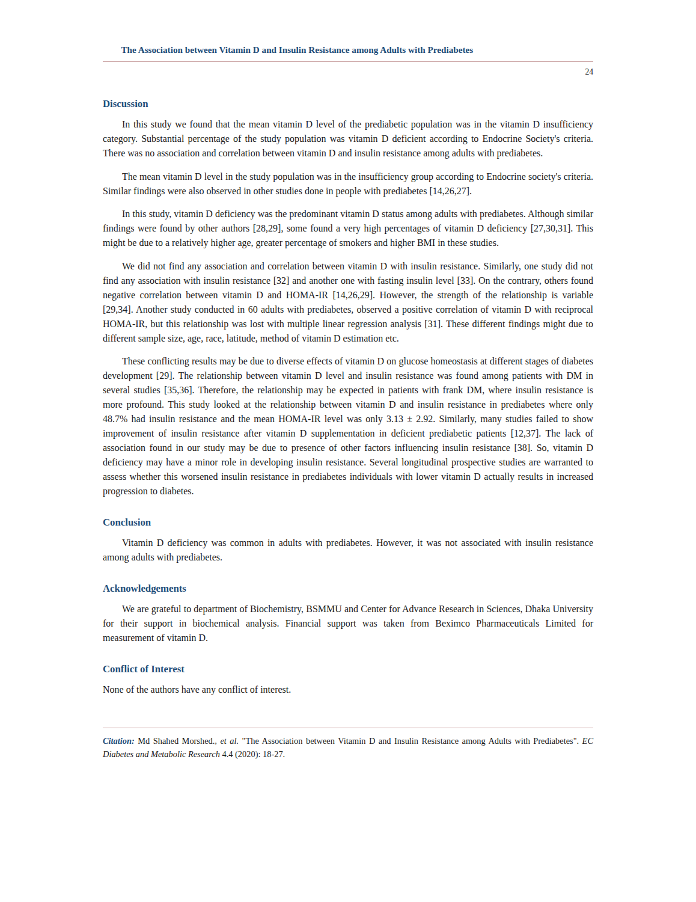The Association between Vitamin D and Insulin Resistance among Adults with Prediabetes
24
Discussion
In this study we found that the mean vitamin D level of the prediabetic population was in the vitamin D insufficiency category. Substantial percentage of the study population was vitamin D deficient according to Endocrine Society's criteria. There was no association and correlation between vitamin D and insulin resistance among adults with prediabetes.
The mean vitamin D level in the study population was in the insufficiency group according to Endocrine society's criteria. Similar findings were also observed in other studies done in people with prediabetes [14,26,27].
In this study, vitamin D deficiency was the predominant vitamin D status among adults with prediabetes. Although similar findings were found by other authors [28,29], some found a very high percentages of vitamin D deficiency [27,30,31]. This might be due to a relatively higher age, greater percentage of smokers and higher BMI in these studies.
We did not find any association and correlation between vitamin D with insulin resistance. Similarly, one study did not find any association with insulin resistance [32] and another one with fasting insulin level [33]. On the contrary, others found negative correlation between vitamin D and HOMA-IR [14,26,29]. However, the strength of the relationship is variable [29,34]. Another study conducted in 60 adults with prediabetes, observed a positive correlation of vitamin D with reciprocal HOMA-IR, but this relationship was lost with multiple linear regression analysis [31]. These different findings might due to different sample size, age, race, latitude, method of vitamin D estimation etc.
These conflicting results may be due to diverse effects of vitamin D on glucose homeostasis at different stages of diabetes development [29]. The relationship between vitamin D level and insulin resistance was found among patients with DM in several studies [35,36]. Therefore, the relationship may be expected in patients with frank DM, where insulin resistance is more profound. This study looked at the relationship between vitamin D and insulin resistance in prediabetes where only 48.7% had insulin resistance and the mean HOMA-IR level was only 3.13 ± 2.92. Similarly, many studies failed to show improvement of insulin resistance after vitamin D supplementation in deficient prediabetic patients [12,37]. The lack of association found in our study may be due to presence of other factors influencing insulin resistance [38]. So, vitamin D deficiency may have a minor role in developing insulin resistance. Several longitudinal prospective studies are warranted to assess whether this worsened insulin resistance in prediabetes individuals with lower vitamin D actually results in increased progression to diabetes.
Conclusion
Vitamin D deficiency was common in adults with prediabetes. However, it was not associated with insulin resistance among adults with prediabetes.
Acknowledgements
We are grateful to department of Biochemistry, BSMMU and Center for Advance Research in Sciences, Dhaka University for their support in biochemical analysis. Financial support was taken from Beximco Pharmaceuticals Limited for measurement of vitamin D.
Conflict of Interest
None of the authors have any conflict of interest.
Citation: Md Shahed Morshed., et al. "The Association between Vitamin D and Insulin Resistance among Adults with Prediabetes". EC Diabetes and Metabolic Research 4.4 (2020): 18-27.